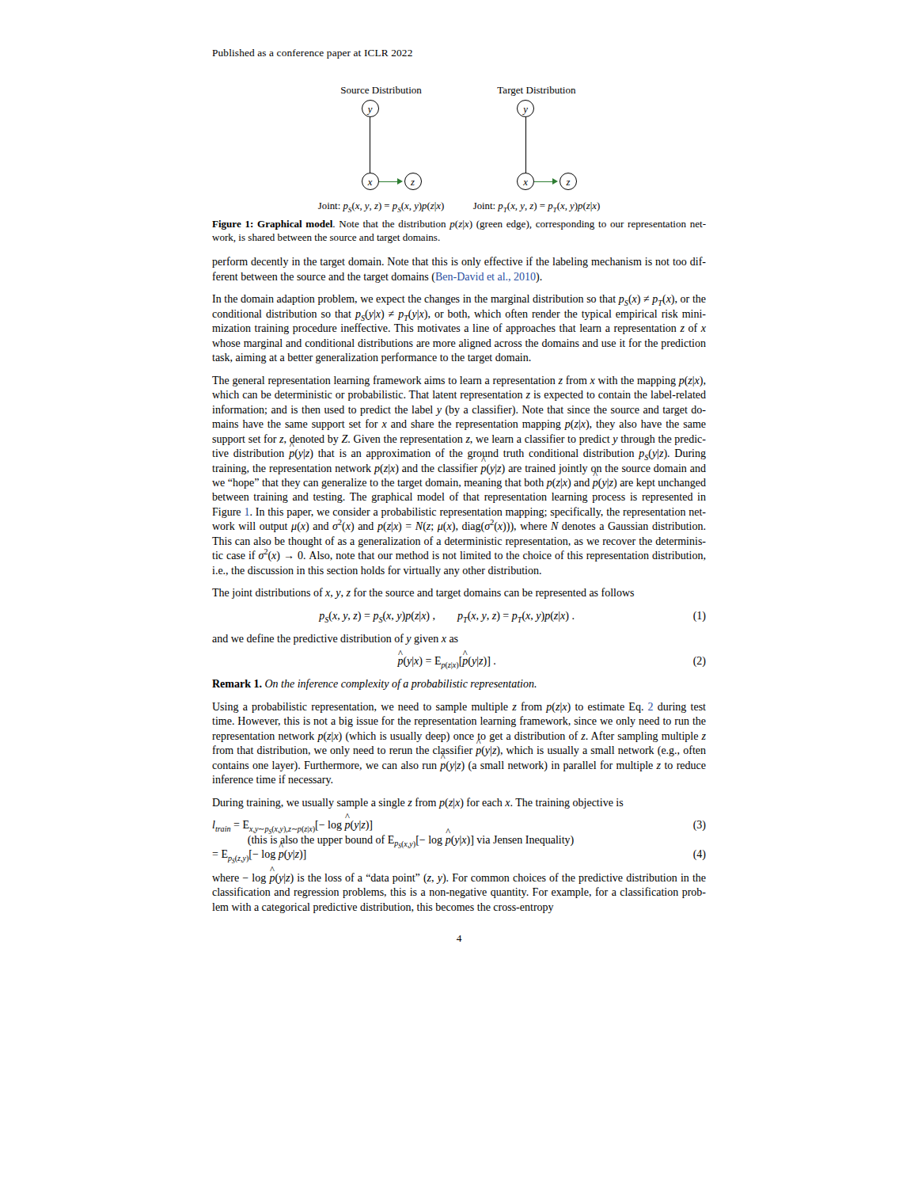Published as a conference paper at ICLR 2022
Source Distribution
y
x
z
Joint: pS(x, y, z) = pS(x, y)p(z|x)
Target Distribution
y
x
z
Joint: pT(x, y, z) = pT(x, y)p(z|x)
Figure 1: Graphical model. Note that the distribution p(z|x) (green edge), corresponding to our representation network, is shared between the source and target domains.
perform decently in the target domain. Note that this is only effective if the labeling mechanism is not too different between the source and the target domains (Ben-David et al., 2010).
In the domain adaption problem, we expect the changes in the marginal distribution so that pS(x) ≠ pT(x), or the conditional distribution so that pS(y|x) ≠ pT(y|x), or both, which often render the typical empirical risk minimization training procedure ineffective. This motivates a line of approaches that learn a representation z of x whose marginal and conditional distributions are more aligned across the domains and use it for the prediction task, aiming at a better generalization performance to the target domain.
The general representation learning framework aims to learn a representation z from x with the mapping p(z|x), which can be deterministic or probabilistic. That latent representation z is expected to contain the label-related information; and is then used to predict the label y (by a classifier). Note that since the source and target domains have the same support set for x and share the representation mapping p(z|x), they also have the same support set for z, denoted by Z. Given the representation z, we learn a classifier to predict y through the predictive distribution ^p(y|z) that is an approximation of the ground truth conditional distribution pS(y|z). During training, the representation network p(z|x) and the classifier ^p(y|z) are trained jointly on the source domain and we “hope” that they can generalize to the target domain, meaning that both p(z|x) and ^p(y|z) are kept unchanged between training and testing. The graphical model of that representation learning process is represented in Figure 1. In this paper, we consider a probabilistic representation mapping; specifically, the representation network will output μ(x) and σ2(x) and p(z|x) = N(z; μ(x), diag(σ2(x))), where N denotes a Gaussian distribution. This can also be thought of as a generalization of a deterministic representation, as we recover the deterministic case if σ2(x) → 0. Also, note that our method is not limited to the choice of this representation distribution, i.e., the discussion in this section holds for virtually any other distribution.
The joint distributions of x, y, z for the source and target domains can be represented as follows
pS(x, y, z) = pS(x, y)p(z|x) , pT(x, y, z) = pT(x, y)p(z|x) .
(1)
and we define the predictive distribution of y given x as
^p(y|x) = Ep(z|x)[^p(y|z)] .
(2)
Remark 1. On the inference complexity of a probabilistic representation.
Using a probabilistic representation, we need to sample multiple z from p(z|x) to estimate Eq. 2 during test time. However, this is not a big issue for the representation learning framework, since we only need to run the representation network p(z|x) (which is usually deep) once to get a distribution of z. After sampling multiple z from that distribution, we only need to rerun the classifier ^p(y|z), which is usually a small network (e.g., often contains one layer). Furthermore, we can also run ^p(y|z) (a small network) in parallel for multiple z to reduce inference time if necessary.
During training, we usually sample a single z from p(z|x) for each x. The training objective is
ltrain = Ex,y∼pS(x,y),z∼p(z|x)[− log ^p(y|z)]
(3)
(this is also the upper bound of EpS(x,y)[− log ^p(y|x)] via Jensen Inequality)
= EpS(z,y)[− log ^p(y|z)]
(4)
where − log ^p(y|z) is the loss of a “data point” (z, y). For common choices of the predictive distribution in the classification and regression problems, this is a non-negative quantity. For example, for a classification problem with a categorical predictive distribution, this becomes the cross-entropy
4